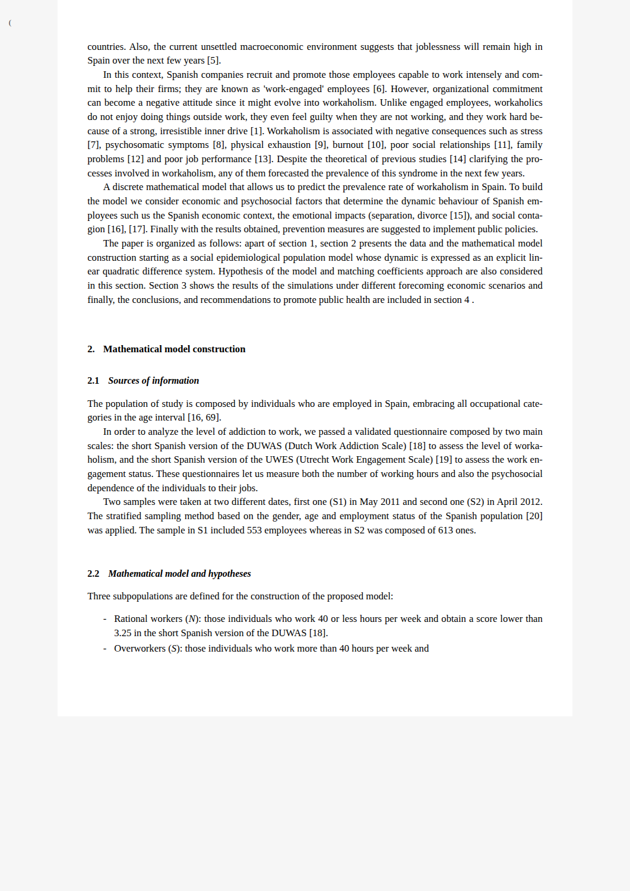(
countries. Also, the current unsettled macroeconomic environment suggests that joblessness will remain high in Spain over the next few years [5].
In this context, Spanish companies recruit and promote those employees capable to work intensely and commit to help their firms; they are known as 'work-engaged' employees [6]. However, organizational commitment can become a negative attitude since it might evolve into workaholism. Unlike engaged employees, workaholics do not enjoy doing things outside work, they even feel guilty when they are not working, and they work hard because of a strong, irresistible inner drive [1]. Workaholism is associated with negative consequences such as stress [7], psychosomatic symptoms [8], physical exhaustion [9], burnout [10], poor social relationships [11], family problems [12] and poor job performance [13]. Despite the theoretical of previous studies [14] clarifying the processes involved in workaholism, any of them forecasted the prevalence of this syndrome in the next few years.
A discrete mathematical model that allows us to predict the prevalence rate of workaholism in Spain. To build the model we consider economic and psychosocial factors that determine the dynamic behaviour of Spanish employees such us the Spanish economic context, the emotional impacts (separation, divorce [15]), and social contagion [16], [17]. Finally with the results obtained, prevention measures are suggested to implement public policies.
The paper is organized as follows: apart of section 1, section 2 presents the data and the mathematical model construction starting as a social epidemiological population model whose dynamic is expressed as an explicit linear quadratic difference system. Hypothesis of the model and matching coefficients approach are also considered in this section. Section 3 shows the results of the simulations under different forecoming economic scenarios and finally, the conclusions, and recommendations to promote public health are included in section 4 .
2. Mathematical model construction
2.1 Sources of information
The population of study is composed by individuals who are employed in Spain, embracing all occupational categories in the age interval [16, 69].
In order to analyze the level of addiction to work, we passed a validated questionnaire composed by two main scales: the short Spanish version of the DUWAS (Dutch Work Addiction Scale) [18] to assess the level of workaholism, and the short Spanish version of the UWES (Utrecht Work Engagement Scale) [19] to assess the work engagement status. These questionnaires let us measure both the number of working hours and also the psychosocial dependence of the individuals to their jobs.
Two samples were taken at two different dates, first one (S1) in May 2011 and second one (S2) in April 2012. The stratified sampling method based on the gender, age and employment status of the Spanish population [20] was applied. The sample in S1 included 553 employees whereas in S2 was composed of 613 ones.
2.2 Mathematical model and hypotheses
Three subpopulations are defined for the construction of the proposed model:
Rational workers (N): those individuals who work 40 or less hours per week and obtain a score lower than 3.25 in the short Spanish version of the DUWAS [18].
Overworkers (S): those individuals who work more than 40 hours per week and